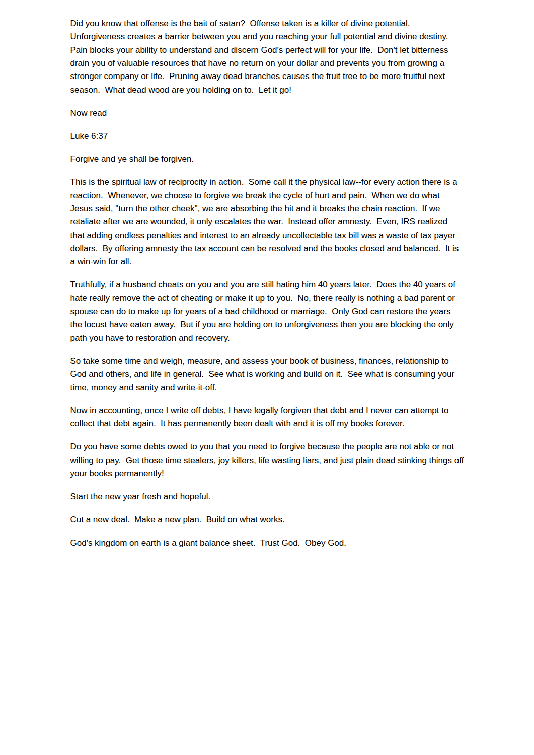Did you know that offense is the bait of satan? Offense taken is a killer of divine potential. Unforgiveness creates a barrier between you and you reaching your full potential and divine destiny. Pain blocks your ability to understand and discern God's perfect will for your life. Don't let bitterness drain you of valuable resources that have no return on your dollar and prevents you from growing a stronger company or life. Pruning away dead branches causes the fruit tree to be more fruitful next season. What dead wood are you holding on to. Let it go!
Now read
Luke 6:37
Forgive and ye shall be forgiven.
This is the spiritual law of reciprocity in action. Some call it the physical law--for every action there is a reaction. Whenever, we choose to forgive we break the cycle of hurt and pain. When we do what Jesus said, "turn the other cheek", we are absorbing the hit and it breaks the chain reaction. If we retaliate after we are wounded, it only escalates the war. Instead offer amnesty. Even, IRS realized that adding endless penalties and interest to an already uncollectable tax bill was a waste of tax payer dollars. By offering amnesty the tax account can be resolved and the books closed and balanced. It is a win-win for all.
Truthfully, if a husband cheats on you and you are still hating him 40 years later. Does the 40 years of hate really remove the act of cheating or make it up to you. No, there really is nothing a bad parent or spouse can do to make up for years of a bad childhood or marriage. Only God can restore the years the locust have eaten away. But if you are holding on to unforgiveness then you are blocking the only path you have to restoration and recovery.
So take some time and weigh, measure, and assess your book of business, finances, relationship to God and others, and life in general. See what is working and build on it. See what is consuming your time, money and sanity and write-it-off.
Now in accounting, once I write off debts, I have legally forgiven that debt and I never can attempt to collect that debt again. It has permanently been dealt with and it is off my books forever.
Do you have some debts owed to you that you need to forgive because the people are not able or not willing to pay. Get those time stealers, joy killers, life wasting liars, and just plain dead stinking things off your books permanently!
Start the new year fresh and hopeful.
Cut a new deal. Make a new plan. Build on what works.
God's kingdom on earth is a giant balance sheet. Trust God. Obey God.